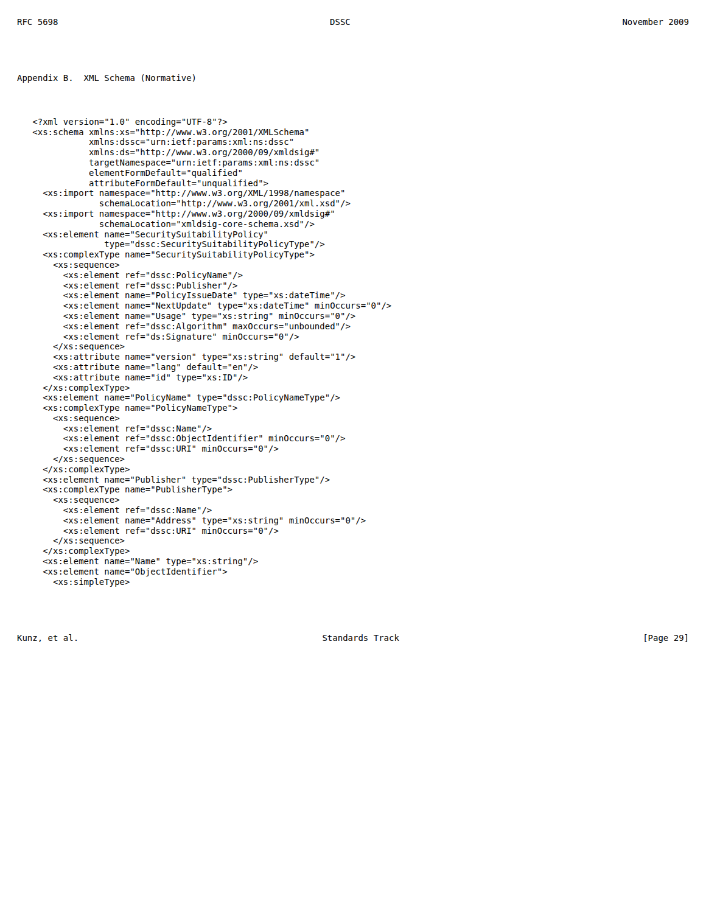RFC 5698 DSSC November 2009
Appendix B. XML Schema (Normative)
   <?xml version="1.0" encoding="UTF-8"?>
   <xs:schema xmlns:xs="http://www.w3.org/2001/XMLSchema"
              xmlns:dssc="urn:ietf:params:xml:ns:dssc"
              xmlns:ds="http://www.w3.org/2000/09/xmldsig#"
              targetNamespace="urn:ietf:params:xml:ns:dssc"
              elementFormDefault="qualified"
              attributeFormDefault="unqualified">
     <xs:import namespace="http://www.w3.org/XML/1998/namespace"
                schemaLocation="http://www.w3.org/2001/xml.xsd"/>
     <xs:import namespace="http://www.w3.org/2000/09/xmldsig#"
                schemaLocation="xmldsig-core-schema.xsd"/>
     <xs:element name="SecuritySuitabilityPolicy"
                 type="dssc:SecuritySuitabilityPolicyType"/>
     <xs:complexType name="SecuritySuitabilityPolicyType">
       <xs:sequence>
         <xs:element ref="dssc:PolicyName"/>
         <xs:element ref="dssc:Publisher"/>
         <xs:element name="PolicyIssueDate" type="xs:dateTime"/>
         <xs:element name="NextUpdate" type="xs:dateTime" minOccurs="0"/>
         <xs:element name="Usage" type="xs:string" minOccurs="0"/>
         <xs:element ref="dssc:Algorithm" maxOccurs="unbounded"/>
         <xs:element ref="ds:Signature" minOccurs="0"/>
       </xs:sequence>
       <xs:attribute name="version" type="xs:string" default="1"/>
       <xs:attribute name="lang" default="en"/>
       <xs:attribute name="id" type="xs:ID"/>
     </xs:complexType>
     <xs:element name="PolicyName" type="dssc:PolicyNameType"/>
     <xs:complexType name="PolicyNameType">
       <xs:sequence>
         <xs:element ref="dssc:Name"/>
         <xs:element ref="dssc:ObjectIdentifier" minOccurs="0"/>
         <xs:element ref="dssc:URI" minOccurs="0"/>
       </xs:sequence>
     </xs:complexType>
     <xs:element name="Publisher" type="dssc:PublisherType"/>
     <xs:complexType name="PublisherType">
       <xs:sequence>
         <xs:element ref="dssc:Name"/>
         <xs:element name="Address" type="xs:string" minOccurs="0"/>
         <xs:element ref="dssc:URI" minOccurs="0"/>
       </xs:sequence>
     </xs:complexType>
     <xs:element name="Name" type="xs:string"/>
     <xs:element name="ObjectIdentifier">
       <xs:simpleType>
Kunz, et al. Standards Track[Page 29]